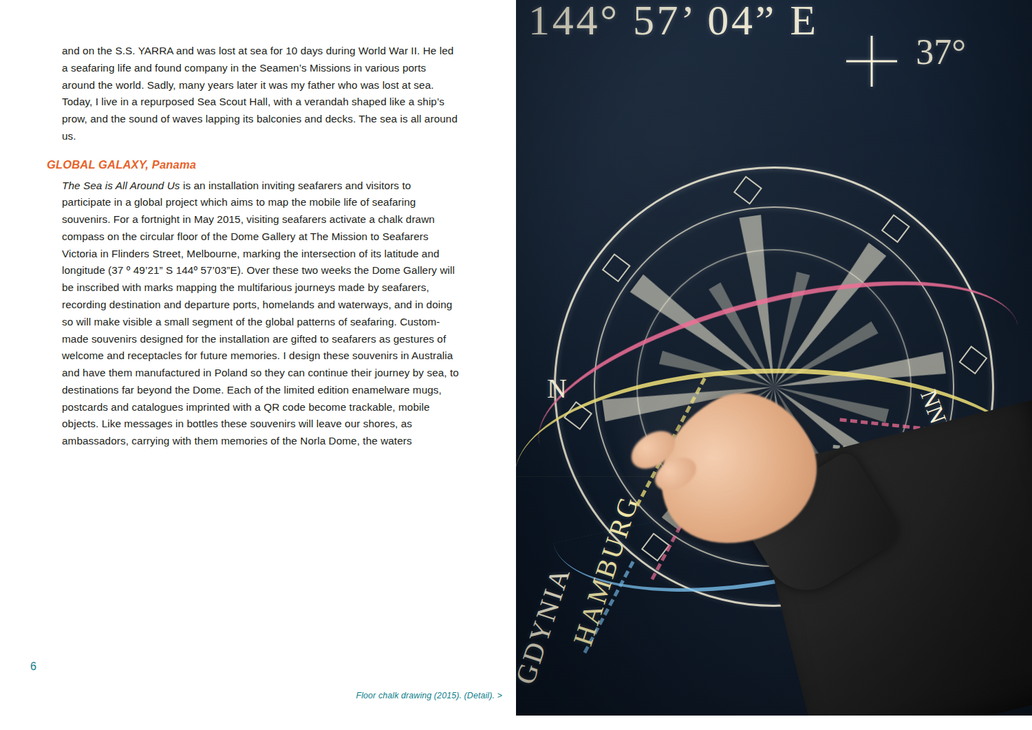and on the S.S. YARRA and was lost at sea for 10 days during World War II. He led a seafaring life and found company in the Seamen’s Missions in various ports around the world. Sadly, many years later it was my father who was lost at sea. Today, I live in a repurposed Sea Scout Hall, with a verandah shaped like a ship’s prow, and the sound of waves lapping its balconies and decks. The sea is all around us.
GLOBAL GALAXY, Panama
The Sea is All Around Us is an installation inviting seafarers and visitors to participate in a global project which aims to map the mobile life of seafaring souvenirs. For a fortnight in May 2015, visiting seafarers activate a chalk drawn compass on the circular floor of the Dome Gallery at The Mission to Seafarers Victoria in Flinders Street, Melbourne, marking the intersection of its latitude and longitude (37 º 49’21” S 144º 57’03”E). Over these two weeks the Dome Gallery will be inscribed with marks mapping the multifarious journeys made by seafarers, recording destination and departure ports, homelands and waterways, and in doing so will make visible a small segment of the global patterns of seafaring. Custom-made souvenirs designed for the installation are gifted to seafarers as gestures of welcome and receptacles for future memories. I design these souvenirs in Australia and have them manufactured in Poland so they can continue their journey by sea, to destinations far beyond the Dome. Each of the limited edition enamelware mugs, postcards and catalogues imprinted with a QR code become trackable, mobile objects. Like messages in bottles these souvenirs will leave our shores, as ambassadors, carrying with them memories of the Norla Dome, the waters
6
Floor chalk drawing (2015). (Detail). >
144° 57’ 04” E
37°
N
NNE
HAMBURG
GDYNIA